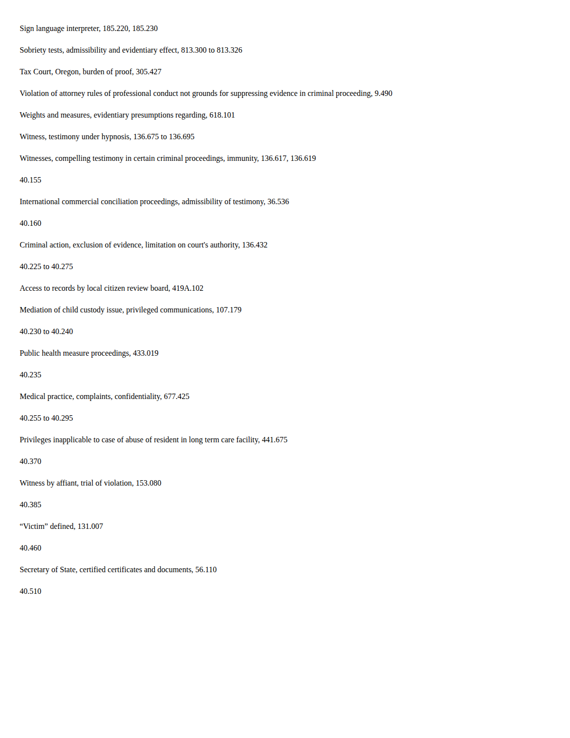Sign language interpreter, 185.220, 185.230
Sobriety tests, admissibility and evidentiary effect, 813.300 to 813.326
Tax Court, Oregon, burden of proof, 305.427
Violation of attorney rules of professional conduct not grounds for suppressing evidence in criminal proceeding, 9.490
Weights and measures, evidentiary presumptions regarding, 618.101
Witness, testimony under hypnosis, 136.675 to 136.695
Witnesses, compelling testimony in certain criminal proceedings, immunity, 136.617, 136.619
40.155
International commercial conciliation proceedings, admissibility of testimony, 36.536
40.160
Criminal action, exclusion of evidence, limitation on court's authority, 136.432
40.225 to 40.275
Access to records by local citizen review board, 419A.102
Mediation of child custody issue, privileged communications, 107.179
40.230 to 40.240
Public health measure proceedings, 433.019
40.235
Medical practice, complaints, confidentiality, 677.425
40.255 to 40.295
Privileges inapplicable to case of abuse of resident in long term care facility, 441.675
40.370
Witness by affiant, trial of violation, 153.080
40.385
“Victim” defined, 131.007
40.460
Secretary of State, certified certificates and documents, 56.110
40.510